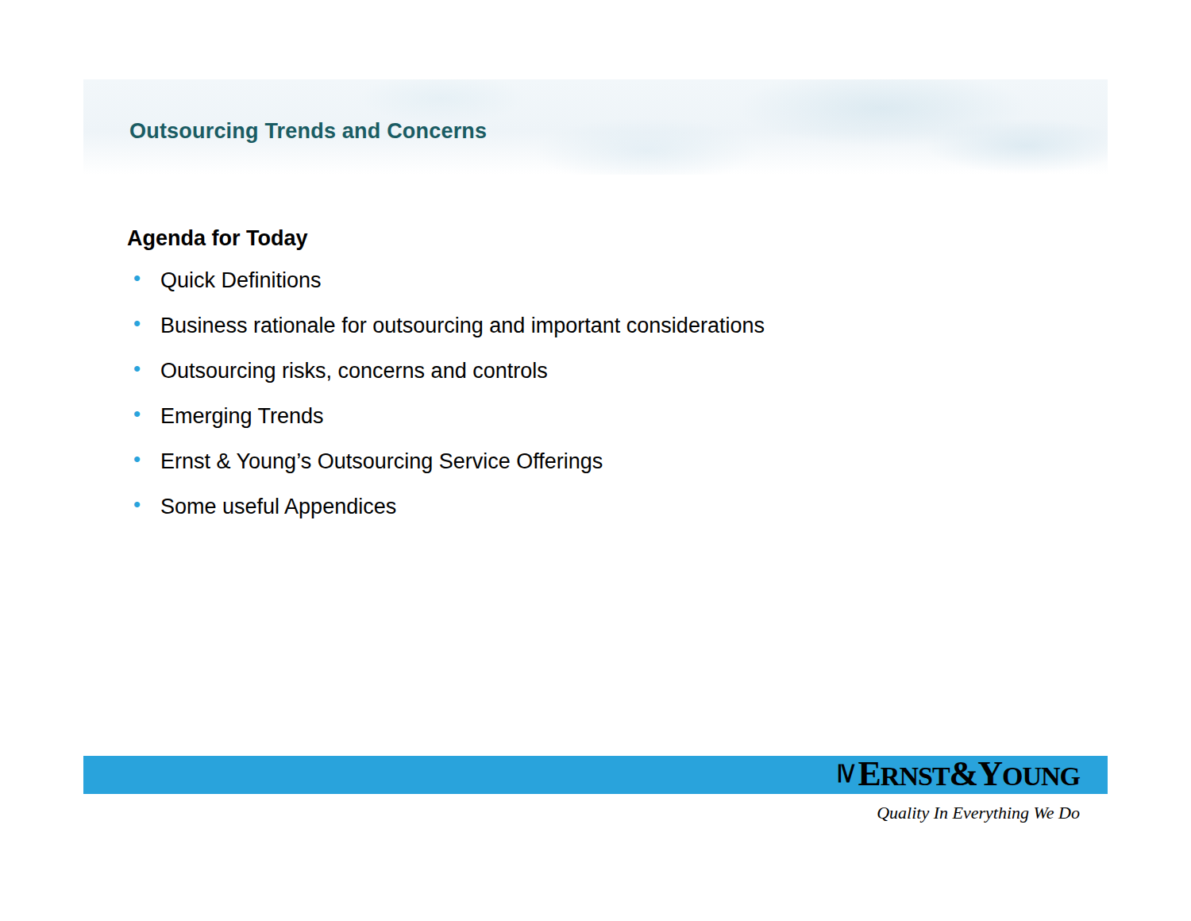Outsourcing Trends and Concerns
Agenda for Today
Quick Definitions
Business rationale for outsourcing and important considerations
Outsourcing risks, concerns and controls
Emerging Trends
Ernst & Young’s Outsourcing Service Offerings
Some useful Appendices
Ⅳ ERNST&YOUNG
Quality In Everything We Do